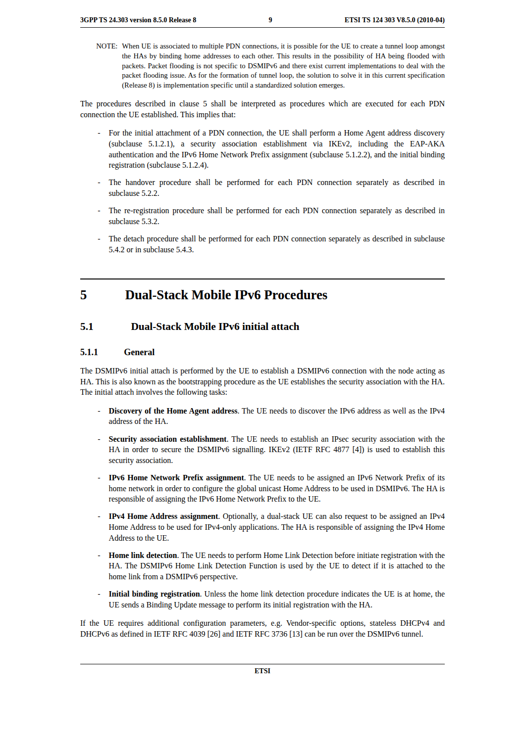3GPP TS 24.303 version 8.5.0 Release 8 9 ETSI TS 124 303 V8.5.0 (2010-04)
NOTE: When UE is associated to multiple PDN connections, it is possible for the UE to create a tunnel loop amongst the HAs by binding home addresses to each other. This results in the possibility of HA being flooded with packets. Packet flooding is not specific to DSMIPv6 and there exist current implementations to deal with the packet flooding issue. As for the formation of tunnel loop, the solution to solve it in this current specification (Release 8) is implementation specific until a standardized solution emerges.
The procedures described in clause 5 shall be interpreted as procedures which are executed for each PDN connection the UE established. This implies that:
For the initial attachment of a PDN connection, the UE shall perform a Home Agent address discovery (subclause 5.1.2.1), a security association establishment via IKEv2, including the EAP-AKA authentication and the IPv6 Home Network Prefix assignment (subclause 5.1.2.2), and the initial binding registration (subclause 5.1.2.4).
The handover procedure shall be performed for each PDN connection separately as described in subclause 5.2.2.
The re-registration procedure shall be performed for each PDN connection separately as described in subclause 5.3.2.
The detach procedure shall be performed for each PDN connection separately as described in subclause 5.4.2 or in subclause 5.4.3.
5 Dual-Stack Mobile IPv6 Procedures
5.1 Dual-Stack Mobile IPv6 initial attach
5.1.1 General
The DSMIPv6 initial attach is performed by the UE to establish a DSMIPv6 connection with the node acting as HA. This is also known as the bootstrapping procedure as the UE establishes the security association with the HA. The initial attach involves the following tasks:
Discovery of the Home Agent address. The UE needs to discover the IPv6 address as well as the IPv4 address of the HA.
Security association establishment. The UE needs to establish an IPsec security association with the HA in order to secure the DSMIPv6 signalling. IKEv2 (IETF RFC 4877 [4]) is used to establish this security association.
IPv6 Home Network Prefix assignment. The UE needs to be assigned an IPv6 Network Prefix of its home network in order to configure the global unicast Home Address to be used in DSMIPv6. The HA is responsible of assigning the IPv6 Home Network Prefix to the UE.
IPv4 Home Address assignment. Optionally, a dual-stack UE can also request to be assigned an IPv4 Home Address to be used for IPv4-only applications. The HA is responsible of assigning the IPv4 Home Address to the UE.
Home link detection. The UE needs to perform Home Link Detection before initiate registration with the HA. The DSMIPv6 Home Link Detection Function is used by the UE to detect if it is attached to the home link from a DSMIPv6 perspective.
Initial binding registration. Unless the home link detection procedure indicates the UE is at home, the UE sends a Binding Update message to perform its initial registration with the HA.
If the UE requires additional configuration parameters, e.g. Vendor-specific options, stateless DHCPv4 and DHCPv6 as defined in IETF RFC 4039 [26] and IETF RFC 3736 [13] can be run over the DSMIPv6 tunnel.
ETSI